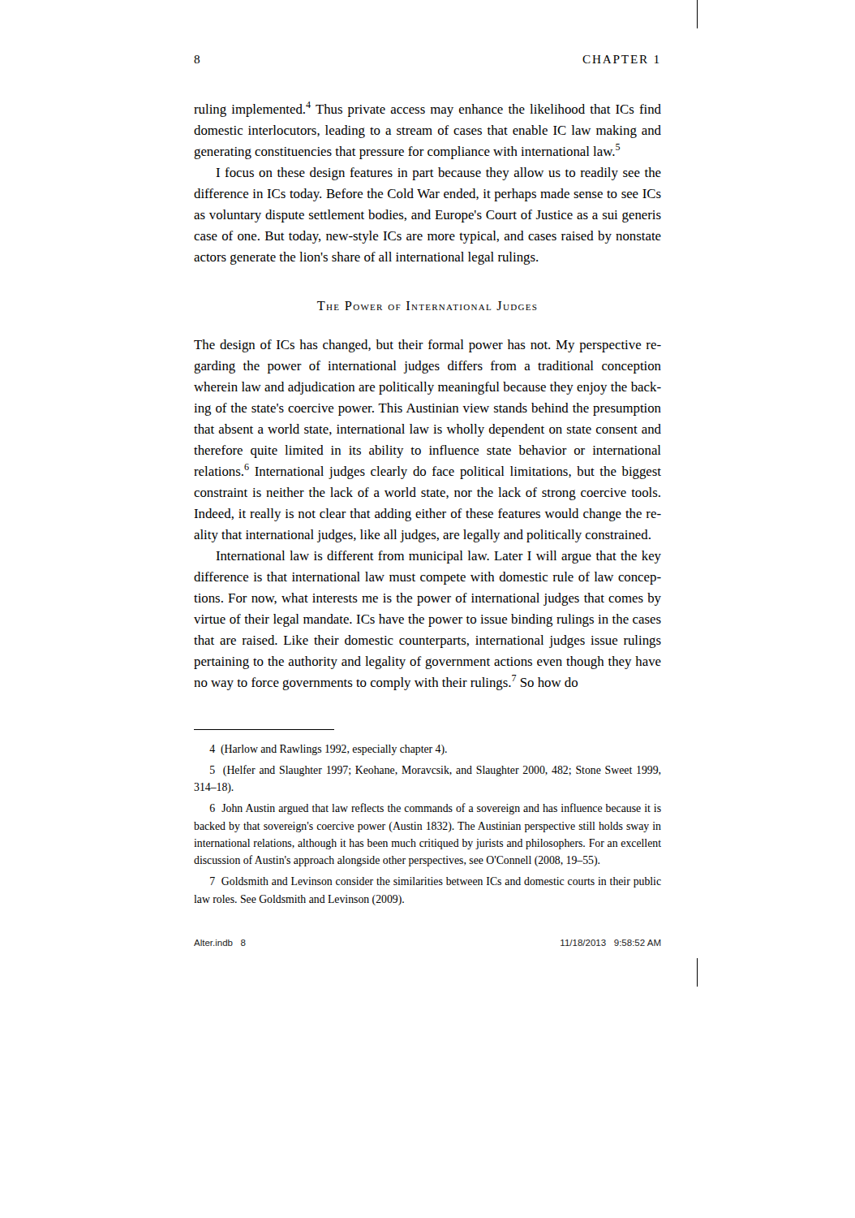8 Chapter 1
ruling implemented.4 Thus private access may enhance the likelihood that ICs find domestic interlocutors, leading to a stream of cases that enable IC law making and generating constituencies that pressure for compliance with international law.5
I focus on these design features in part because they allow us to readily see the difference in ICs today. Before the Cold War ended, it perhaps made sense to see ICs as voluntary dispute settlement bodies, and Europe's Court of Justice as a sui generis case of one. But today, new-style ICs are more typical, and cases raised by nonstate actors generate the lion's share of all international legal rulings.
The Power of International Judges
The design of ICs has changed, but their formal power has not. My perspective regarding the power of international judges differs from a traditional conception wherein law and adjudication are politically meaningful because they enjoy the backing of the state's coercive power. This Austinian view stands behind the presumption that absent a world state, international law is wholly dependent on state consent and therefore quite limited in its ability to influence state behavior or international relations.6 International judges clearly do face political limitations, but the biggest constraint is neither the lack of a world state, nor the lack of strong coercive tools. Indeed, it really is not clear that adding either of these features would change the reality that international judges, like all judges, are legally and politically constrained.
International law is different from municipal law. Later I will argue that the key difference is that international law must compete with domestic rule of law conceptions. For now, what interests me is the power of international judges that comes by virtue of their legal mandate. ICs have the power to issue binding rulings in the cases that are raised. Like their domestic counterparts, international judges issue rulings pertaining to the authority and legality of government actions even though they have no way to force governments to comply with their rulings.7 So how do
4 (Harlow and Rawlings 1992, especially chapter 4).
5 (Helfer and Slaughter 1997; Keohane, Moravcsik, and Slaughter 2000, 482; Stone Sweet 1999, 314–18).
6 John Austin argued that law reflects the commands of a sovereign and has influence because it is backed by that sovereign's coercive power (Austin 1832). The Austinian perspective still holds sway in international relations, although it has been much critiqued by jurists and philosophers. For an excellent discussion of Austin's approach alongside other perspectives, see O'Connell (2008, 19–55).
7 Goldsmith and Levinson consider the similarities between ICs and domestic courts in their public law roles. See Goldsmith and Levinson (2009).
Alter.indb 8 11/18/2013 9:58:52 AM